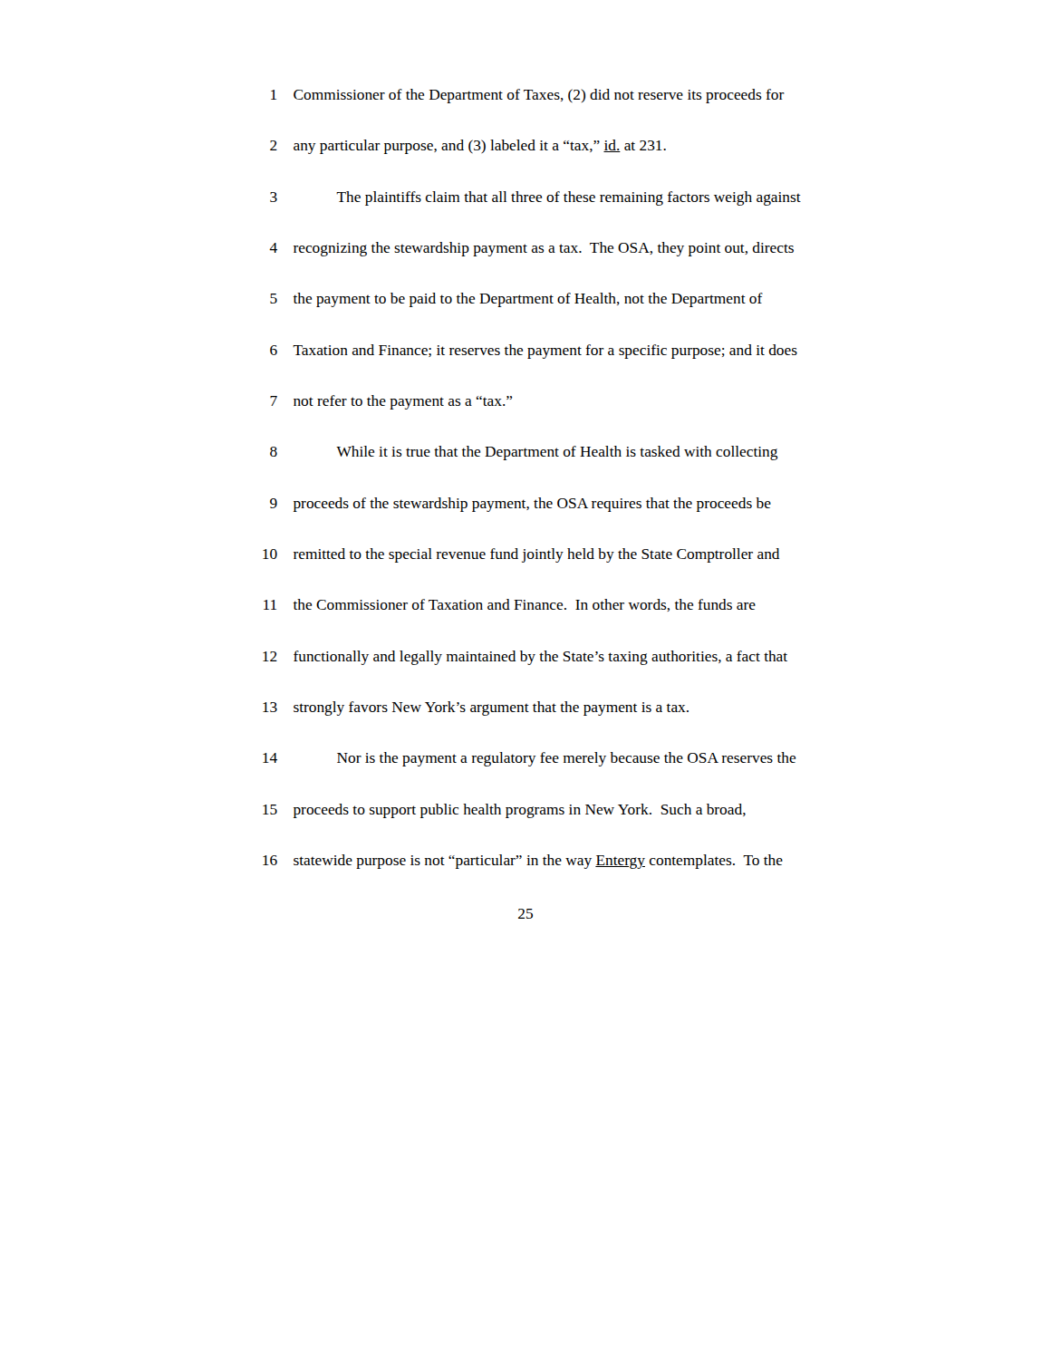Commissioner of the Department of Taxes, (2) did not reserve its proceeds for
any particular purpose, and (3) labeled it a “tax,” id. at 231.
The plaintiffs claim that all three of these remaining factors weigh against
recognizing the stewardship payment as a tax. The OSA, they point out, directs
the payment to be paid to the Department of Health, not the Department of
Taxation and Finance; it reserves the payment for a specific purpose; and it does
not refer to the payment as a “tax.”
While it is true that the Department of Health is tasked with collecting
proceeds of the stewardship payment, the OSA requires that the proceeds be
remitted to the special revenue fund jointly held by the State Comptroller and
the Commissioner of Taxation and Finance. In other words, the funds are
functionally and legally maintained by the State’s taxing authorities, a fact that
strongly favors New York’s argument that the payment is a tax.
Nor is the payment a regulatory fee merely because the OSA reserves the
proceeds to support public health programs in New York. Such a broad,
statewide purpose is not “particular” in the way Entergy contemplates. To the
25